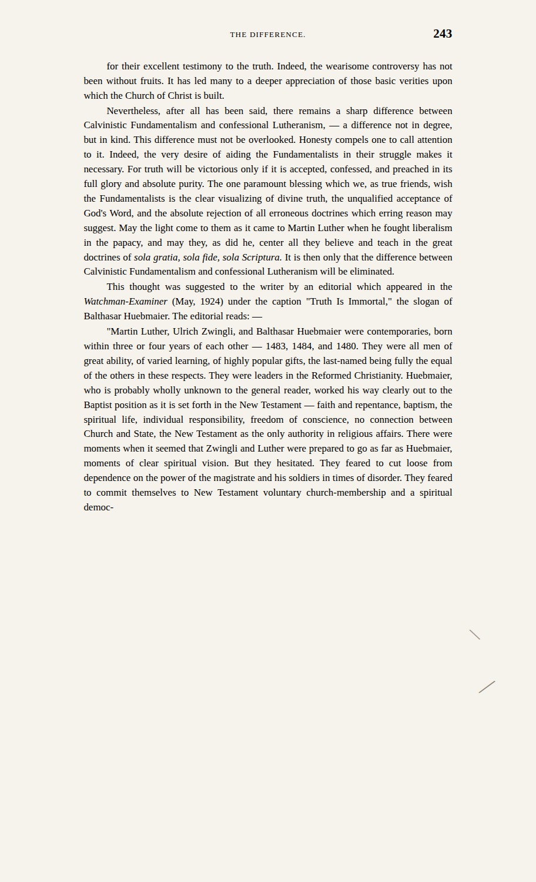The Difference. 243
∕ \
for their excellent testimony to the truth. Indeed, the wearisome controversy has not been without fruits. It has led many to a deeper appreciation of those basic verities upon which the Church of Christ is built.
Nevertheless, after all has been said, there remains a sharp difference between Calvinistic Fundamentalism and confessional Lutheranism, — a difference not in degree, but in kind. This difference must not be overlooked. Honesty compels one to call attention to it. Indeed, the very desire of aiding the Fundamentalists in their struggle makes it necessary. For truth will be victorious only if it is accepted, confessed, and preached in its full glory and absolute purity. The one paramount blessing which we, as true friends, wish the Fundamentalists is the clear visualizing of divine truth, the unqualified acceptance of God's Word, and the absolute rejection of all erroneous doctrines which erring reason may suggest. May the light come to them as it came to Martin Luther when he fought liberalism in the papacy, and may they, as did he, center all they believe and teach in the great doctrines of sola gratia, sola fide, sola Scriptura. It is then only that the difference between Calvinistic Fundamentalism and confessional Lutheranism will be eliminated.
This thought was suggested to the writer by an editorial which appeared in the Watchman-Examiner (May, 1924) under the caption "Truth Is Immortal," the slogan of Balthasar Huebmaier. The editorial reads: —
"Martin Luther, Ulrich Zwingli, and Balthasar Huebmaier were contemporaries, born within three or four years of each other — 1483, 1484, and 1480. They were all men of great ability, of varied learning, of highly popular gifts, the last-named being fully the equal of the others in these respects. They were leaders in the Reformed Christianity. Huebmaier, who is probably wholly unknown to the general reader, worked his way clearly out to the Baptist position as it is set forth in the New Testament — faith and repentance, baptism, the spiritual life, individual responsibility, freedom of conscience, no connection between Church and State, the New Testament as the only authority in religious affairs. There were moments when it seemed that Zwingli and Luther were prepared to go as far as Huebmaier, moments of clear spiritual vision. But they hesitated. They feared to cut loose from dependence on the power of the magistrate and his soldiers in times of disorder. They feared to commit themselves to New Testament voluntary church-membership and a spiritual democ-